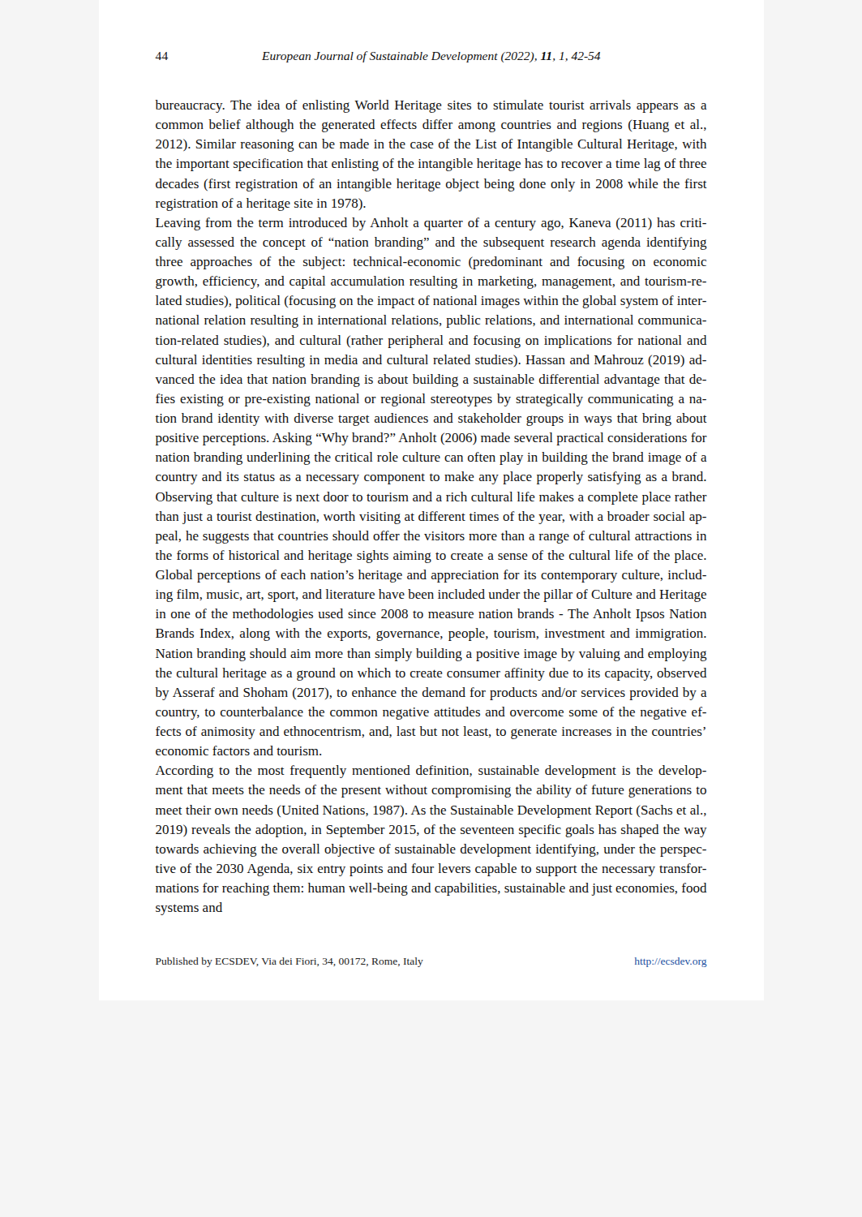44 European Journal of Sustainable Development (2022), 11, 1, 42-54
bureaucracy. The idea of enlisting World Heritage sites to stimulate tourist arrivals appears as a common belief although the generated effects differ among countries and regions (Huang et al., 2012). Similar reasoning can be made in the case of the List of Intangible Cultural Heritage, with the important specification that enlisting of the intangible heritage has to recover a time lag of three decades (first registration of an intangible heritage object being done only in 2008 while the first registration of a heritage site in 1978).
Leaving from the term introduced by Anholt a quarter of a century ago, Kaneva (2011) has critically assessed the concept of “nation branding” and the subsequent research agenda identifying three approaches of the subject: technical-economic (predominant and focusing on economic growth, efficiency, and capital accumulation resulting in marketing, management, and tourism-related studies), political (focusing on the impact of national images within the global system of international relation resulting in international relations, public relations, and international communication-related studies), and cultural (rather peripheral and focusing on implications for national and cultural identities resulting in media and cultural related studies). Hassan and Mahrouz (2019) advanced the idea that nation branding is about building a sustainable differential advantage that defies existing or pre-existing national or regional stereotypes by strategically communicating a nation brand identity with diverse target audiences and stakeholder groups in ways that bring about positive perceptions. Asking “Why brand?” Anholt (2006) made several practical considerations for nation branding underlining the critical role culture can often play in building the brand image of a country and its status as a necessary component to make any place properly satisfying as a brand. Observing that culture is next door to tourism and a rich cultural life makes a complete place rather than just a tourist destination, worth visiting at different times of the year, with a broader social appeal, he suggests that countries should offer the visitors more than a range of cultural attractions in the forms of historical and heritage sights aiming to create a sense of the cultural life of the place. Global perceptions of each nation’s heritage and appreciation for its contemporary culture, including film, music, art, sport, and literature have been included under the pillar of Culture and Heritage in one of the methodologies used since 2008 to measure nation brands - The Anholt Ipsos Nation Brands Index, along with the exports, governance, people, tourism, investment and immigration. Nation branding should aim more than simply building a positive image by valuing and employing the cultural heritage as a ground on which to create consumer affinity due to its capacity, observed by Asseraf and Shoham (2017), to enhance the demand for products and/or services provided by a country, to counterbalance the common negative attitudes and overcome some of the negative effects of animosity and ethnocentrism, and, last but not least, to generate increases in the countries’ economic factors and tourism.
According to the most frequently mentioned definition, sustainable development is the development that meets the needs of the present without compromising the ability of future generations to meet their own needs (United Nations, 1987). As the Sustainable Development Report (Sachs et al., 2019) reveals the adoption, in September 2015, of the seventeen specific goals has shaped the way towards achieving the overall objective of sustainable development identifying, under the perspective of the 2030 Agenda, six entry points and four levers capable to support the necessary transformations for reaching them: human well-being and capabilities, sustainable and just economies, food systems and
Published by ECSDEV, Via dei Fiori, 34, 00172, Rome, Italy http://ecsdev.org